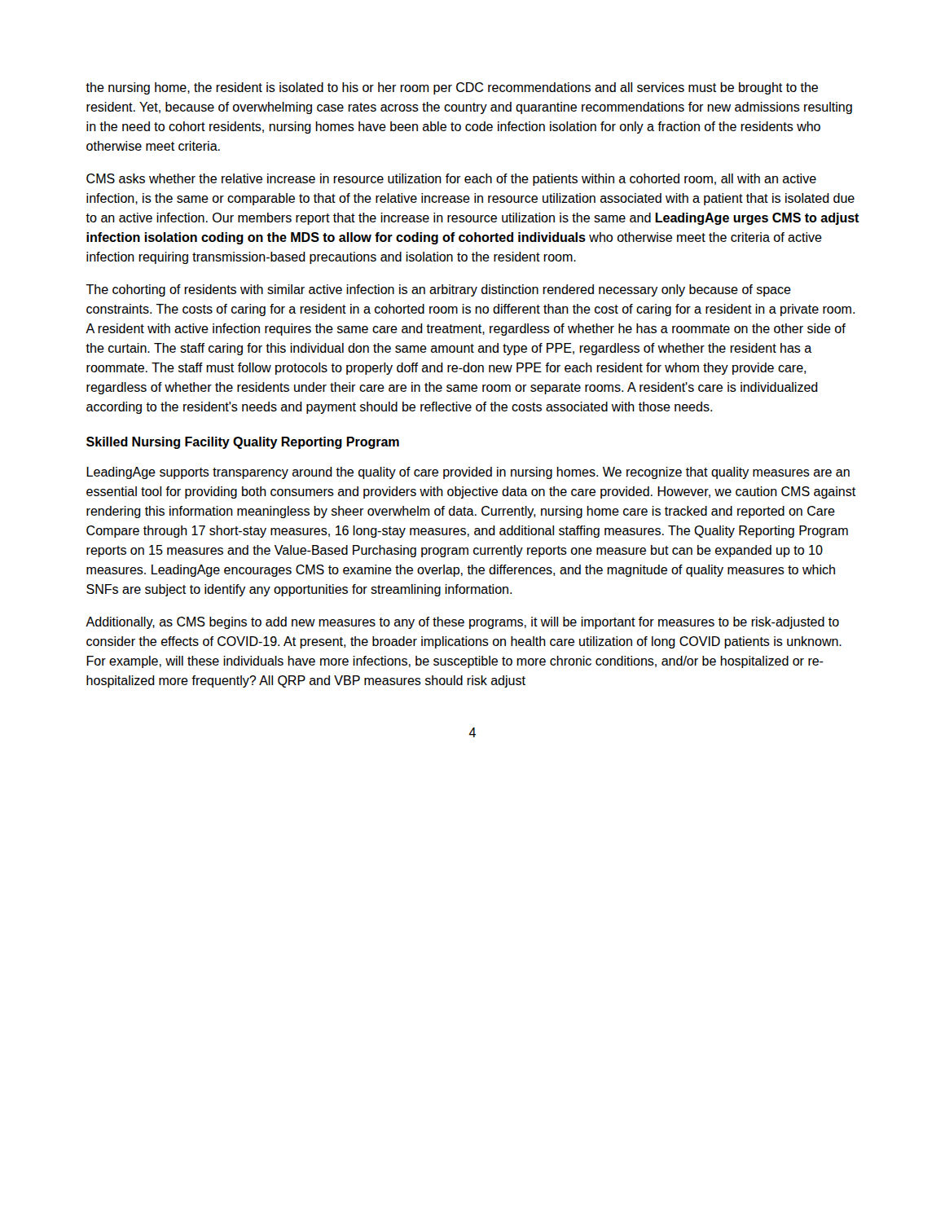the nursing home, the resident is isolated to his or her room per CDC recommendations and all services must be brought to the resident. Yet, because of overwhelming case rates across the country and quarantine recommendations for new admissions resulting in the need to cohort residents, nursing homes have been able to code infection isolation for only a fraction of the residents who otherwise meet criteria.
CMS asks whether the relative increase in resource utilization for each of the patients within a cohorted room, all with an active infection, is the same or comparable to that of the relative increase in resource utilization associated with a patient that is isolated due to an active infection. Our members report that the increase in resource utilization is the same and LeadingAge urges CMS to adjust infection isolation coding on the MDS to allow for coding of cohorted individuals who otherwise meet the criteria of active infection requiring transmission-based precautions and isolation to the resident room.
The cohorting of residents with similar active infection is an arbitrary distinction rendered necessary only because of space constraints. The costs of caring for a resident in a cohorted room is no different than the cost of caring for a resident in a private room. A resident with active infection requires the same care and treatment, regardless of whether he has a roommate on the other side of the curtain. The staff caring for this individual don the same amount and type of PPE, regardless of whether the resident has a roommate. The staff must follow protocols to properly doff and re-don new PPE for each resident for whom they provide care, regardless of whether the residents under their care are in the same room or separate rooms. A resident's care is individualized according to the resident's needs and payment should be reflective of the costs associated with those needs.
Skilled Nursing Facility Quality Reporting Program
LeadingAge supports transparency around the quality of care provided in nursing homes. We recognize that quality measures are an essential tool for providing both consumers and providers with objective data on the care provided. However, we caution CMS against rendering this information meaningless by sheer overwhelm of data. Currently, nursing home care is tracked and reported on Care Compare through 17 short-stay measures, 16 long-stay measures, and additional staffing measures. The Quality Reporting Program reports on 15 measures and the Value-Based Purchasing program currently reports one measure but can be expanded up to 10 measures. LeadingAge encourages CMS to examine the overlap, the differences, and the magnitude of quality measures to which SNFs are subject to identify any opportunities for streamlining information.
Additionally, as CMS begins to add new measures to any of these programs, it will be important for measures to be risk-adjusted to consider the effects of COVID-19. At present, the broader implications on health care utilization of long COVID patients is unknown. For example, will these individuals have more infections, be susceptible to more chronic conditions, and/or be hospitalized or re-hospitalized more frequently? All QRP and VBP measures should risk adjust
4